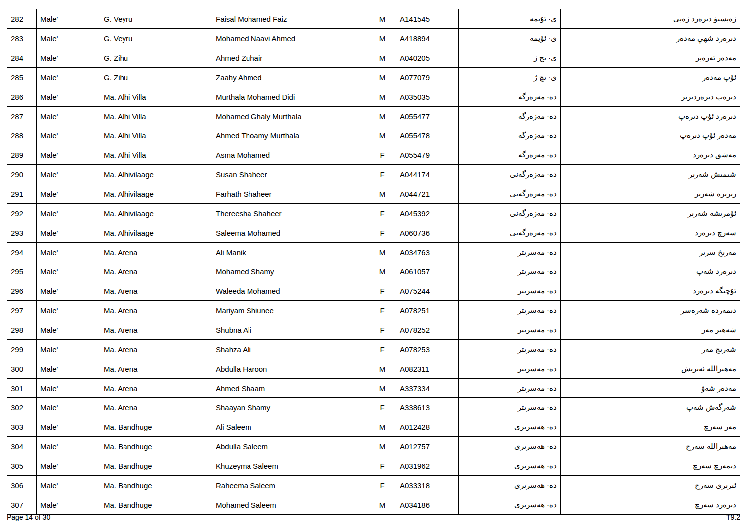| 282 | Male' | G. Veyru | Faisal Mohamed Faiz | M | A141545 | ى· ئۇيمە | ژەپسىۋ دىرەرد ژەپى |
| 283 | Male' | G. Veyru | Mohamed Naavi Ahmed | M | A418894 | ى· ئۇيمە | دىرەرد شھې مەدەر |
| 284 | Male' | G. Zihu | Ahmed Zuhair | M | A040205 | ى· ىچ ژ | مەدەر ئەزەپر |
| 285 | Male' | G. Zihu | Zaahy Ahmed | M | A077079 | ى· ىچ ژ | ئۇپ مەدەر |
| 286 | Male' | Ma. Alhi Villa | Murthala Mohamed Didi | M | A035035 | دە· مەزەرگە | دىرەپ دىرەردىرىر |
| 287 | Male' | Ma. Alhi Villa | Mohamed Ghaly Murthala | M | A055477 | دە· مەزەرگە | دىرەرد ئۇپ دىرەپ |
| 288 | Male' | Ma. Alhi Villa | Ahmed Thoamy Murthala | M | A055478 | دە· مەزەرگە | مەدەر ئۇپ دىرەپ |
| 289 | Male' | Ma. Alhi Villa | Asma Mohamed | F | A055479 | دە· مەزەرگە | مەشق دىرەرد |
| 290 | Male' | Ma. Alhivilaage | Susan Shaheer | F | A044174 | دە· مەزەرگەنى | شىمىش شەرىر |
| 291 | Male' | Ma. Alhivilaage | Farhath Shaheer | M | A044721 | دە· مەزەرگەنى | زىرىرە شەرىر |
| 292 | Male' | Ma. Alhivilaage | Thereesha Shaheer | F | A045392 | دە· مەزەرگەنى | ئۇمرىشە شەرىر |
| 293 | Male' | Ma. Alhivilaage | Saleema Mohamed | F | A060736 | دە· مەزەرگەنى | سەرچ دىرەرد |
| 294 | Male' | Ma. Arena | Ali Manik | M | A034763 | دە· مەسرىتر | مەرىخ سرىر |
| 295 | Male' | Ma. Arena | Mohamed Shamy | M | A061057 | دە· مەسرىتر | دىرەرد شەپ |
| 296 | Male' | Ma. Arena | Waleeda Mohamed | F | A075244 | دە· مەسرىتر | ئۇچىگە دىرەرد |
| 297 | Male' | Ma. Arena | Mariyam Shiunee | F | A078251 | دە· مەسرىتر | دىمەردە شەرەسر |
| 298 | Male' | Ma. Arena | Shubna Ali | F | A078252 | دە· مەسرىتر | شەھىر مەر |
| 299 | Male' | Ma. Arena | Shahza Ali | F | A078253 | دە· مەسرىتر | شەرىج مەر |
| 300 | Male' | Ma. Arena | Abdulla Haroon | M | A082311 | دە· مەسرىتر | مەھىراللە ئەيرىش |
| 301 | Male' | Ma. Arena | Ahmed Shaam | M | A337334 | دە· مەسرىتر | مەدەر شەۋ |
| 302 | Male' | Ma. Arena | Shaayan Shamy | F | A338613 | دە· مەسرىتر | شەرگەش شەپ |
| 303 | Male' | Ma. Bandhuge | Ali Saleem | M | A012428 | دە· ھەسرىرى | مەر سەرچ |
| 304 | Male' | Ma. Bandhuge | Abdulla Saleem | M | A012757 | دە· ھەسرىرى | مەھىراللە سەرچ |
| 305 | Male' | Ma. Bandhuge | Khuzeyma Saleem | F | A031962 | دە· ھەسرىرى | دىمەرچ سەرچ |
| 306 | Male' | Ma. Bandhuge | Raheema Saleem | F | A033318 | دە· ھەسرىرى | ئىرىرى سەرچ |
| 307 | Male' | Ma. Bandhuge | Mohamed Saleem | M | A034186 | دە· ھەسرىرى | دىرەرد سەرچ |
Page 14 of 30
T9.2